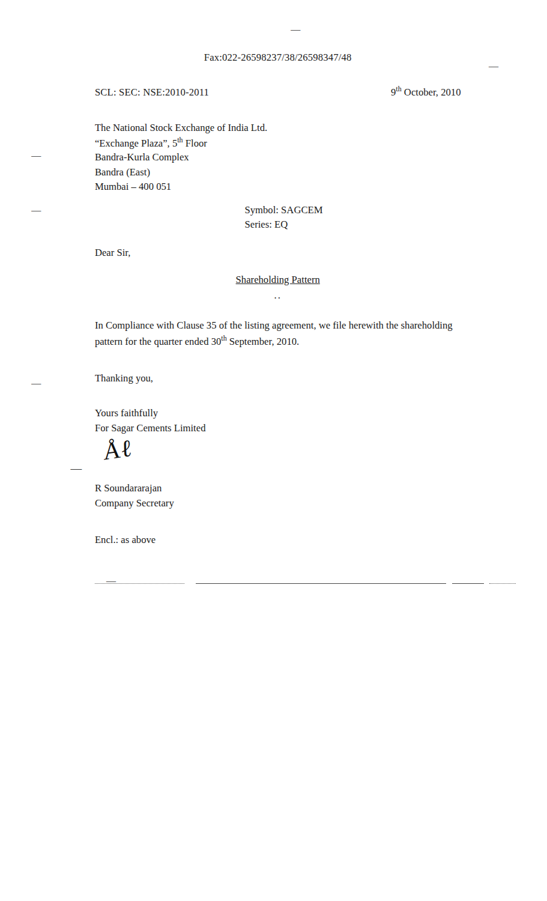—
—
—
—
—
—
Fax:022-26598237/38/26598347/48
SCL: SEC: NSE:2010-2011
9th October, 2010
The National Stock Exchange of India Ltd.
“Exchange Plaza”, 5th Floor
Bandra-Kurla Complex
Bandra (East)
Mumbai – 400 051
Symbol: SAGCEM
Series: EQ
Dear Sir,
Shareholding Pattern
..
In Compliance with Clause 35 of the listing agreement, we file herewith the shareholding pattern for the quarter ended 30th September, 2010.
Thanking you,
Yours faithfully
For Sagar Cements Limited
— Åℓ
R Soundararajan
Company Secretary
Encl.: as above